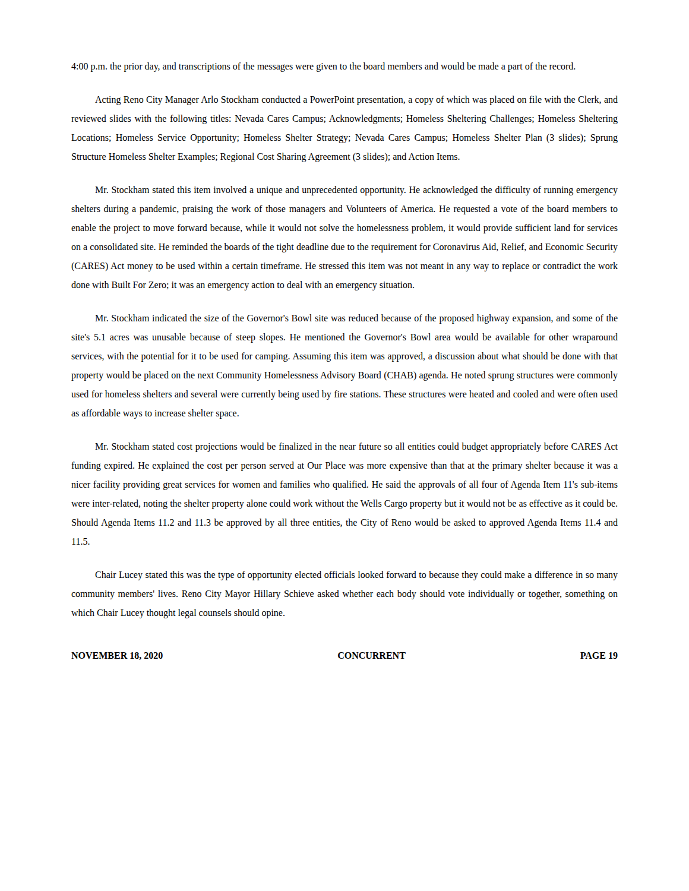4:00 p.m. the prior day, and transcriptions of the messages were given to the board members and would be made a part of the record.
Acting Reno City Manager Arlo Stockham conducted a PowerPoint presentation, a copy of which was placed on file with the Clerk, and reviewed slides with the following titles: Nevada Cares Campus; Acknowledgments; Homeless Sheltering Challenges; Homeless Sheltering Locations; Homeless Service Opportunity; Homeless Shelter Strategy; Nevada Cares Campus; Homeless Shelter Plan (3 slides); Sprung Structure Homeless Shelter Examples; Regional Cost Sharing Agreement (3 slides); and Action Items.
Mr. Stockham stated this item involved a unique and unprecedented opportunity. He acknowledged the difficulty of running emergency shelters during a pandemic, praising the work of those managers and Volunteers of America. He requested a vote of the board members to enable the project to move forward because, while it would not solve the homelessness problem, it would provide sufficient land for services on a consolidated site. He reminded the boards of the tight deadline due to the requirement for Coronavirus Aid, Relief, and Economic Security (CARES) Act money to be used within a certain timeframe. He stressed this item was not meant in any way to replace or contradict the work done with Built For Zero; it was an emergency action to deal with an emergency situation.
Mr. Stockham indicated the size of the Governor's Bowl site was reduced because of the proposed highway expansion, and some of the site's 5.1 acres was unusable because of steep slopes. He mentioned the Governor's Bowl area would be available for other wraparound services, with the potential for it to be used for camping. Assuming this item was approved, a discussion about what should be done with that property would be placed on the next Community Homelessness Advisory Board (CHAB) agenda. He noted sprung structures were commonly used for homeless shelters and several were currently being used by fire stations. These structures were heated and cooled and were often used as affordable ways to increase shelter space.
Mr. Stockham stated cost projections would be finalized in the near future so all entities could budget appropriately before CARES Act funding expired. He explained the cost per person served at Our Place was more expensive than that at the primary shelter because it was a nicer facility providing great services for women and families who qualified. He said the approvals of all four of Agenda Item 11's sub-items were inter-related, noting the shelter property alone could work without the Wells Cargo property but it would not be as effective as it could be. Should Agenda Items 11.2 and 11.3 be approved by all three entities, the City of Reno would be asked to approved Agenda Items 11.4 and 11.5.
Chair Lucey stated this was the type of opportunity elected officials looked forward to because they could make a difference in so many community members' lives. Reno City Mayor Hillary Schieve asked whether each body should vote individually or together, something on which Chair Lucey thought legal counsels should opine.
NOVEMBER 18, 2020 CONCURRENT PAGE 19